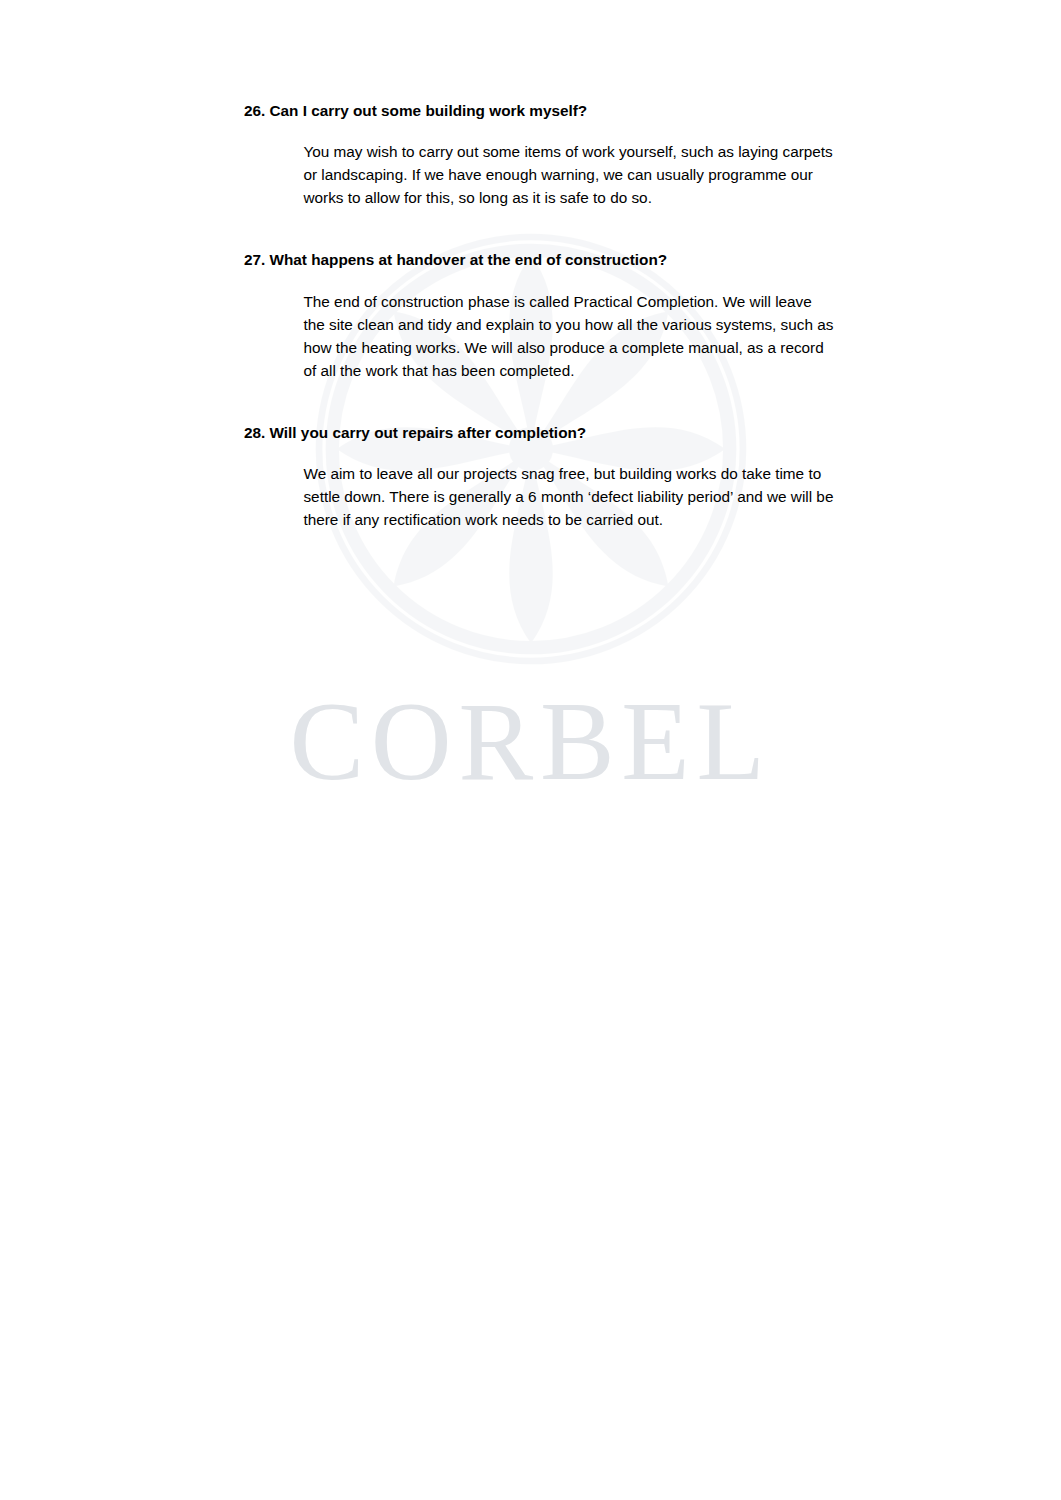CORBEL
26. Can I carry out some building work myself?
You may wish to carry out some items of work yourself, such as laying carpets or landscaping. If we have enough warning, we can usually programme our works to allow for this, so long as it is safe to do so.
27. What happens at handover at the end of construction?
The end of construction phase is called Practical Completion. We will leave the site clean and tidy and explain to you how all the various systems, such as how the heating works. We will also produce a complete manual, as a record of all the work that has been completed.
28. Will you carry out repairs after completion?
We aim to leave all our projects snag free, but building works do take time to settle down. There is generally a 6 month ‘defect liability period’ and we will be there if any rectification work needs to be carried out.